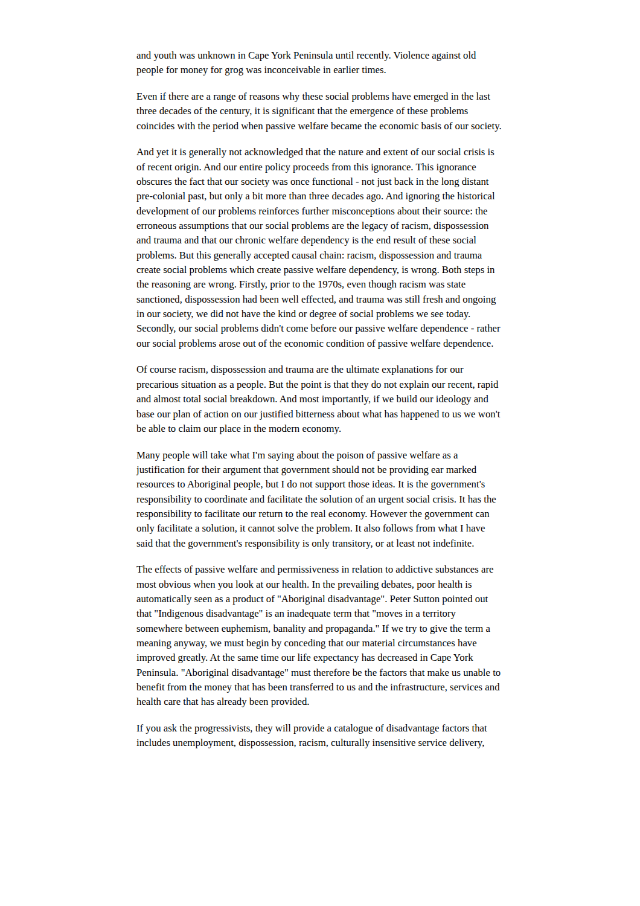and youth was unknown in Cape York Peninsula until recently. Violence against old people for money for grog was inconceivable in earlier times.
Even if there are a range of reasons why these social problems have emerged in the last three decades of the century, it is significant that the emergence of these problems coincides with the period when passive welfare became the economic basis of our society.
And yet it is generally not acknowledged that the nature and extent of our social crisis is of recent origin. And our entire policy proceeds from this ignorance. This ignorance obscures the fact that our society was once functional - not just back in the long distant pre-colonial past, but only a bit more than three decades ago. And ignoring the historical development of our problems reinforces further misconceptions about their source: the erroneous assumptions that our social problems are the legacy of racism, dispossession and trauma and that our chronic welfare dependency is the end result of these social problems. But this generally accepted causal chain: racism, dispossession and trauma create social problems which create passive welfare dependency, is wrong. Both steps in the reasoning are wrong. Firstly, prior to the 1970s, even though racism was state sanctioned, dispossession had been well effected, and trauma was still fresh and ongoing in our society, we did not have the kind or degree of social problems we see today. Secondly, our social problems didn't come before our passive welfare dependence - rather our social problems arose out of the economic condition of passive welfare dependence.
Of course racism, dispossession and trauma are the ultimate explanations for our precarious situation as a people. But the point is that they do not explain our recent, rapid and almost total social breakdown. And most importantly, if we build our ideology and base our plan of action on our justified bitterness about what has happened to us we won't be able to claim our place in the modern economy.
Many people will take what I'm saying about the poison of passive welfare as a justification for their argument that government should not be providing ear marked resources to Aboriginal people, but I do not support those ideas. It is the government's responsibility to coordinate and facilitate the solution of an urgent social crisis. It has the responsibility to facilitate our return to the real economy. However the government can only facilitate a solution, it cannot solve the problem. It also follows from what I have said that the government's responsibility is only transitory, or at least not indefinite.
The effects of passive welfare and permissiveness in relation to addictive substances are most obvious when you look at our health. In the prevailing debates, poor health is automatically seen as a product of "Aboriginal disadvantage". Peter Sutton pointed out that "Indigenous disadvantage" is an inadequate term that "moves in a territory somewhere between euphemism, banality and propaganda." If we try to give the term a meaning anyway, we must begin by conceding that our material circumstances have improved greatly. At the same time our life expectancy has decreased in Cape York Peninsula. "Aboriginal disadvantage" must therefore be the factors that make us unable to benefit from the money that has been transferred to us and the infrastructure, services and health care that has already been provided.
If you ask the progressivists, they will provide a catalogue of disadvantage factors that includes unemployment, dispossession, racism, culturally insensitive service delivery,